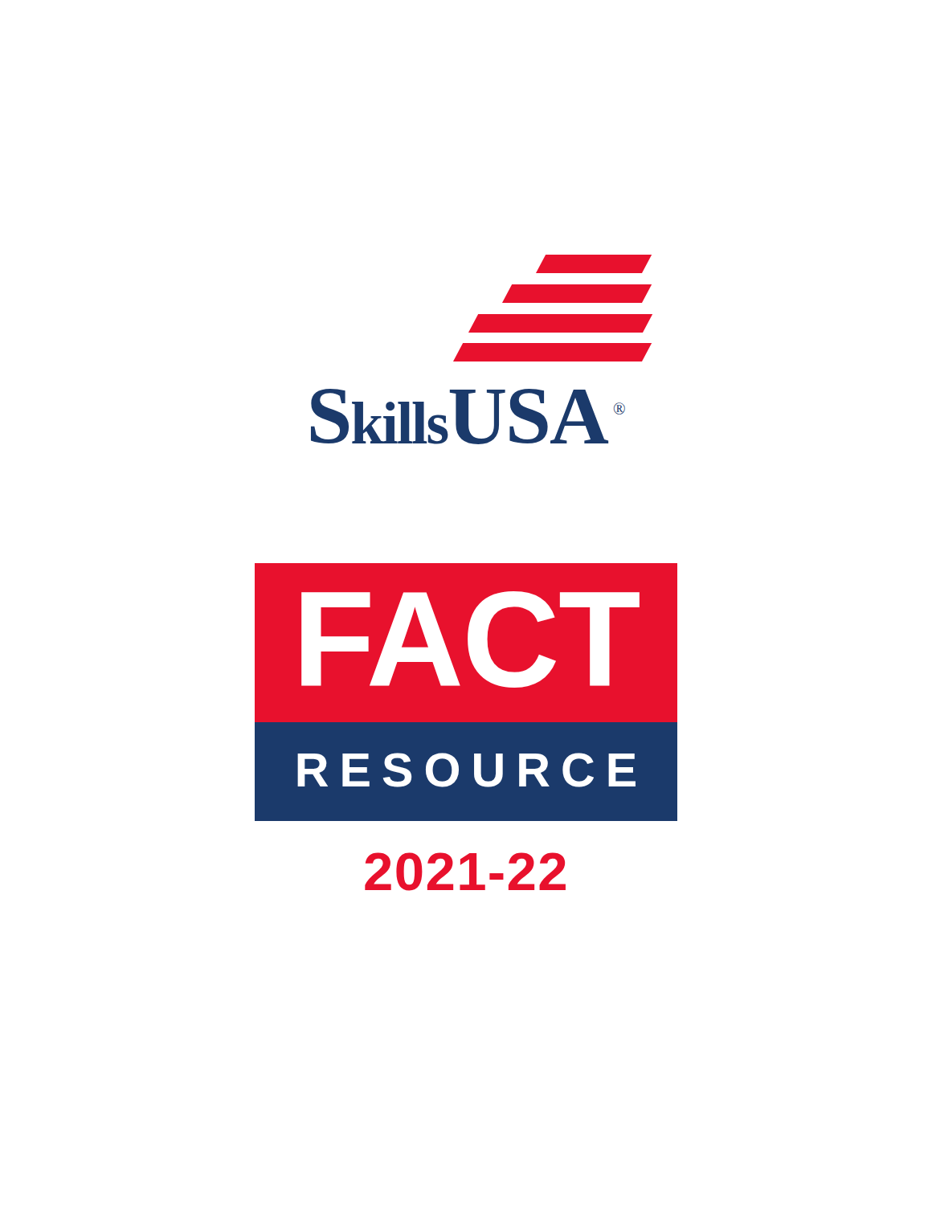Skills USA®
FACT
RESOURCE
2021-22